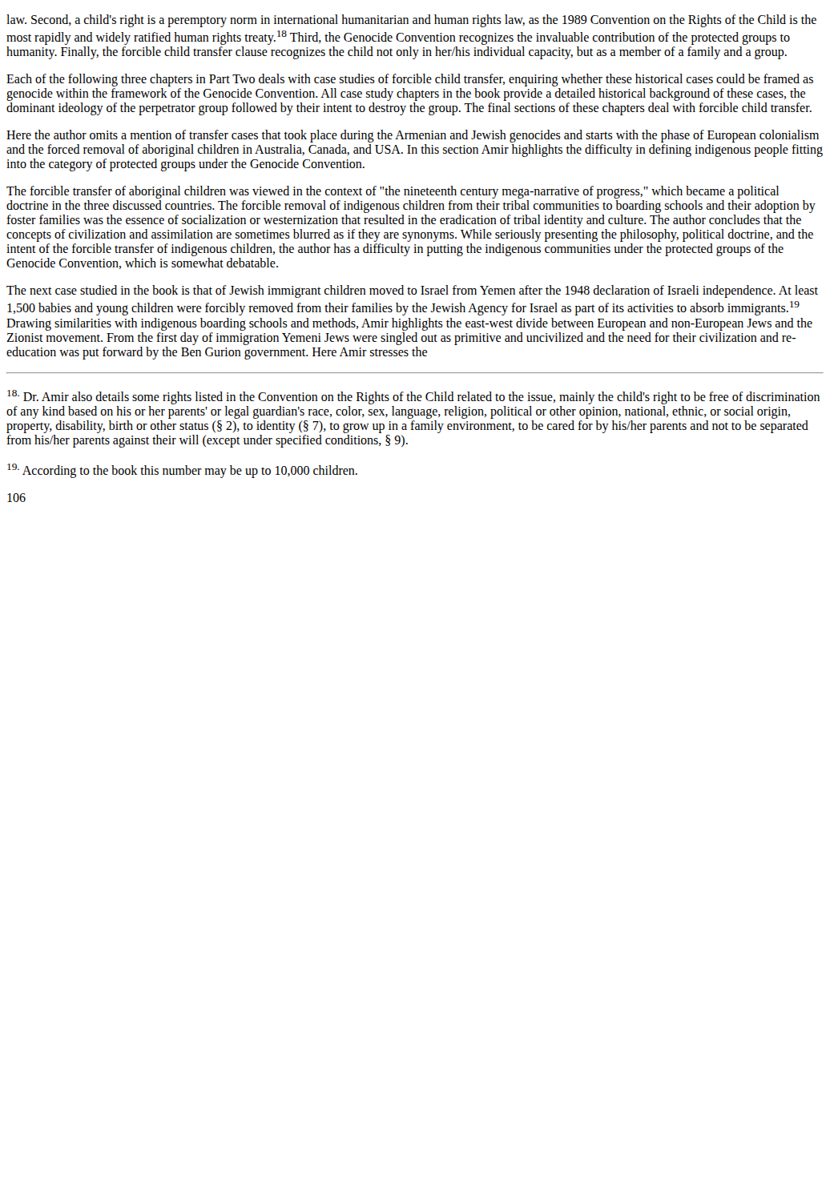law. Second, a child's right is a peremptory norm in international humanitarian and human rights law, as the 1989 Convention on the Rights of the Child is the most rapidly and widely ratified human rights treaty.18 Third, the Genocide Convention recognizes the invaluable contribution of the protected groups to humanity. Finally, the forcible child transfer clause recognizes the child not only in her/his individual capacity, but as a member of a family and a group.
Each of the following three chapters in Part Two deals with case studies of forcible child transfer, enquiring whether these historical cases could be framed as genocide within the framework of the Genocide Convention. All case study chapters in the book provide a detailed historical background of these cases, the dominant ideology of the perpetrator group followed by their intent to destroy the group. The final sections of these chapters deal with forcible child transfer.
Here the author omits a mention of transfer cases that took place during the Armenian and Jewish genocides and starts with the phase of European colonialism and the forced removal of aboriginal children in Australia, Canada, and USA. In this section Amir highlights the difficulty in defining indigenous people fitting into the category of protected groups under the Genocide Convention.
The forcible transfer of aboriginal children was viewed in the context of "the nineteenth century mega-narrative of progress," which became a political doctrine in the three discussed countries. The forcible removal of indigenous children from their tribal communities to boarding schools and their adoption by foster families was the essence of socialization or westernization that resulted in the eradication of tribal identity and culture. The author concludes that the concepts of civilization and assimilation are sometimes blurred as if they are synonyms. While seriously presenting the philosophy, political doctrine, and the intent of the forcible transfer of indigenous children, the author has a difficulty in putting the indigenous communities under the protected groups of the Genocide Convention, which is somewhat debatable.
The next case studied in the book is that of Jewish immigrant children moved to Israel from Yemen after the 1948 declaration of Israeli independence. At least 1,500 babies and young children were forcibly removed from their families by the Jewish Agency for Israel as part of its activities to absorb immigrants.19 Drawing similarities with indigenous boarding schools and methods, Amir highlights the east-west divide between European and non-European Jews and the Zionist movement. From the first day of immigration Yemeni Jews were singled out as primitive and uncivilized and the need for their civilization and re-education was put forward by the Ben Gurion government. Here Amir stresses the
18. Dr. Amir also details some rights listed in the Convention on the Rights of the Child related to the issue, mainly the child's right to be free of discrimination of any kind based on his or her parents' or legal guardian's race, color, sex, language, religion, political or other opinion, national, ethnic, or social origin, property, disability, birth or other status (§ 2), to identity (§ 7), to grow up in a family environment, to be cared for by his/her parents and not to be separated from his/her parents against their will (except under specified conditions, § 9).
19. According to the book this number may be up to 10,000 children.
106